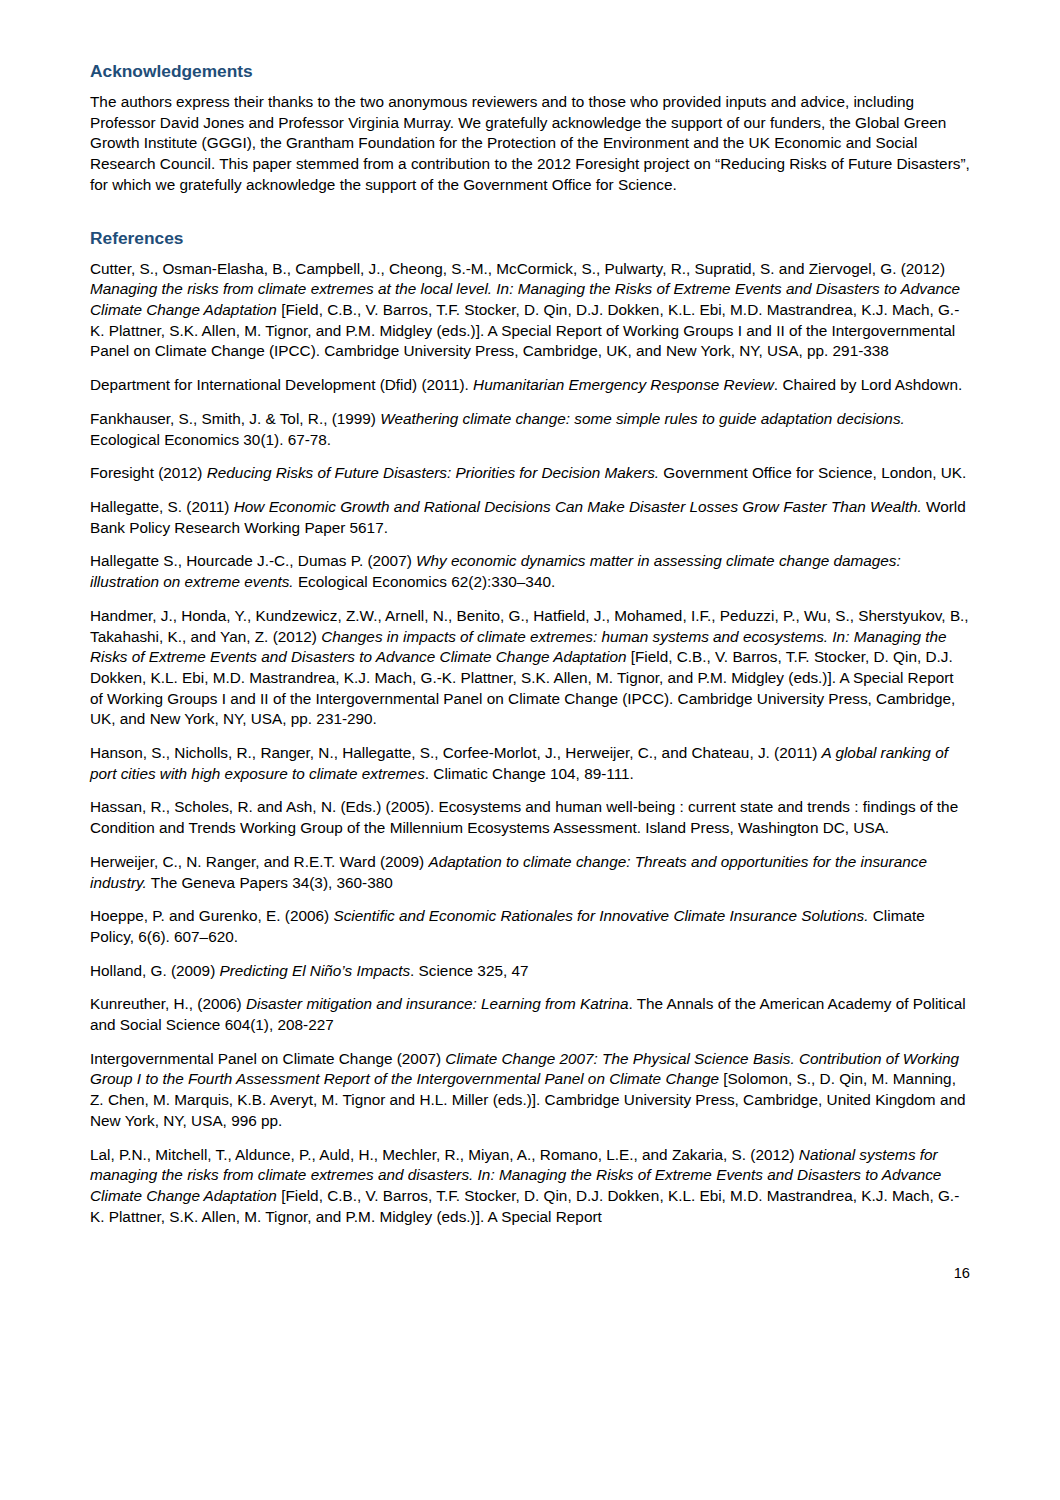Acknowledgements
The authors express their thanks to the two anonymous reviewers and to those who provided inputs and advice, including Professor David Jones and Professor Virginia Murray. We gratefully acknowledge the support of our funders, the Global Green Growth Institute (GGGI), the Grantham Foundation for the Protection of the Environment and the UK Economic and Social Research Council. This paper stemmed from a contribution to the 2012 Foresight project on “Reducing Risks of Future Disasters”, for which we gratefully acknowledge the support of the Government Office for Science.
References
Cutter, S., Osman-Elasha, B., Campbell, J., Cheong, S.-M., McCormick, S., Pulwarty, R., Supratid, S. and Ziervogel, G. (2012) Managing the risks from climate extremes at the local level. In: Managing the Risks of Extreme Events and Disasters to Advance Climate Change Adaptation [Field, C.B., V. Barros, T.F. Stocker, D. Qin, D.J. Dokken, K.L. Ebi, M.D. Mastrandrea, K.J. Mach, G.-K. Plattner, S.K. Allen, M. Tignor, and P.M. Midgley (eds.)]. A Special Report of Working Groups I and II of the Intergovernmental Panel on Climate Change (IPCC). Cambridge University Press, Cambridge, UK, and New York, NY, USA, pp. 291-338
Department for International Development (Dfid) (2011). Humanitarian Emergency Response Review. Chaired by Lord Ashdown.
Fankhauser, S., Smith, J. & Tol, R., (1999) Weathering climate change: some simple rules to guide adaptation decisions. Ecological Economics 30(1). 67-78.
Foresight (2012) Reducing Risks of Future Disasters: Priorities for Decision Makers. Government Office for Science, London, UK.
Hallegatte, S. (2011) How Economic Growth and Rational Decisions Can Make Disaster Losses Grow Faster Than Wealth. World Bank Policy Research Working Paper 5617.
Hallegatte S., Hourcade J.-C., Dumas P. (2007) Why economic dynamics matter in assessing climate change damages: illustration on extreme events. Ecological Economics 62(2):330–340.
Handmer, J., Honda, Y., Kundzewicz, Z.W., Arnell, N., Benito, G., Hatfield, J., Mohamed, I.F., Peduzzi, P., Wu, S., Sherstyukov, B., Takahashi, K., and Yan, Z. (2012) Changes in impacts of climate extremes: human systems and ecosystems. In: Managing the Risks of Extreme Events and Disasters to Advance Climate Change Adaptation [Field, C.B., V. Barros, T.F. Stocker, D. Qin, D.J. Dokken, K.L. Ebi, M.D. Mastrandrea, K.J. Mach, G.-K. Plattner, S.K. Allen, M. Tignor, and P.M. Midgley (eds.)]. A Special Report of Working Groups I and II of the Intergovernmental Panel on Climate Change (IPCC). Cambridge University Press, Cambridge, UK, and New York, NY, USA, pp. 231-290.
Hanson, S., Nicholls, R., Ranger, N., Hallegatte, S., Corfee-Morlot, J., Herweijer, C., and Chateau, J. (2011) A global ranking of port cities with high exposure to climate extremes. Climatic Change 104, 89-111.
Hassan, R., Scholes, R. and Ash, N. (Eds.) (2005). Ecosystems and human well-being : current state and trends : findings of the Condition and Trends Working Group of the Millennium Ecosystems Assessment. Island Press, Washington DC, USA.
Herweijer, C., N. Ranger, and R.E.T. Ward (2009) Adaptation to climate change: Threats and opportunities for the insurance industry. The Geneva Papers 34(3), 360-380
Hoeppe, P. and Gurenko, E. (2006) Scientific and Economic Rationales for Innovative Climate Insurance Solutions. Climate Policy, 6(6). 607–620.
Holland, G. (2009) Predicting El Niño’s Impacts. Science 325, 47
Kunreuther, H., (2006) Disaster mitigation and insurance: Learning from Katrina. The Annals of the American Academy of Political and Social Science 604(1), 208-227
Intergovernmental Panel on Climate Change (2007) Climate Change 2007: The Physical Science Basis. Contribution of Working Group I to the Fourth Assessment Report of the Intergovernmental Panel on Climate Change [Solomon, S., D. Qin, M. Manning, Z. Chen, M. Marquis, K.B. Averyt, M. Tignor and H.L. Miller (eds.)]. Cambridge University Press, Cambridge, United Kingdom and New York, NY, USA, 996 pp.
Lal, P.N., Mitchell, T., Aldunce, P., Auld, H., Mechler, R., Miyan, A., Romano, L.E., and Zakaria, S. (2012) National systems for managing the risks from climate extremes and disasters. In: Managing the Risks of Extreme Events and Disasters to Advance Climate Change Adaptation [Field, C.B., V. Barros, T.F. Stocker, D. Qin, D.J. Dokken, K.L. Ebi, M.D. Mastrandrea, K.J. Mach, G.-K. Plattner, S.K. Allen, M. Tignor, and P.M. Midgley (eds.)]. A Special Report
16